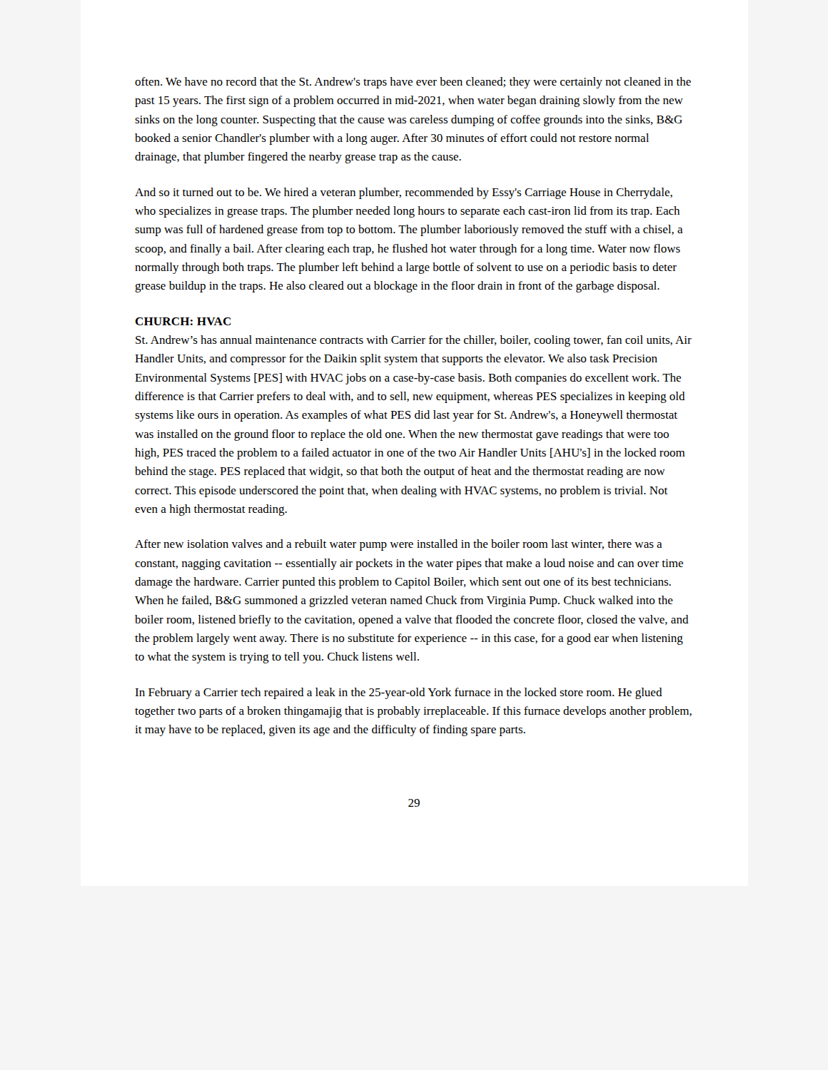often. We have no record that the St. Andrew's traps have ever been cleaned; they were certainly not cleaned in the past 15 years. The first sign of a problem occurred in mid-2021, when water began draining slowly from the new sinks on the long counter. Suspecting that the cause was careless dumping of coffee grounds into the sinks, B&G booked a senior Chandler's plumber with a long auger. After 30 minutes of effort could not restore normal drainage, that plumber fingered the nearby grease trap as the cause.
And so it turned out to be. We hired a veteran plumber, recommended by Essy's Carriage House in Cherrydale, who specializes in grease traps. The plumber needed long hours to separate each cast-iron lid from its trap. Each sump was full of hardened grease from top to bottom. The plumber laboriously removed the stuff with a chisel, a scoop, and finally a bail. After clearing each trap, he flushed hot water through for a long time. Water now flows normally through both traps. The plumber left behind a large bottle of solvent to use on a periodic basis to deter grease buildup in the traps. He also cleared out a blockage in the floor drain in front of the garbage disposal.
Church: HVAC
St. Andrew’s has annual maintenance contracts with Carrier for the chiller, boiler, cooling tower, fan coil units, Air Handler Units, and compressor for the Daikin split system that supports the elevator. We also task Precision Environmental Systems [PES] with HVAC jobs on a case-by-case basis. Both companies do excellent work. The difference is that Carrier prefers to deal with, and to sell, new equipment, whereas PES specializes in keeping old systems like ours in operation. As examples of what PES did last year for St. Andrew's, a Honeywell thermostat was installed on the ground floor to replace the old one. When the new thermostat gave readings that were too high, PES traced the problem to a failed actuator in one of the two Air Handler Units [AHU's] in the locked room behind the stage. PES replaced that widgit, so that both the output of heat and the thermostat reading are now correct. This episode underscored the point that, when dealing with HVAC systems, no problem is trivial. Not even a high thermostat reading.
After new isolation valves and a rebuilt water pump were installed in the boiler room last winter, there was a constant, nagging cavitation -- essentially air pockets in the water pipes that make a loud noise and can over time damage the hardware. Carrier punted this problem to Capitol Boiler, which sent out one of its best technicians. When he failed, B&G summoned a grizzled veteran named Chuck from Virginia Pump. Chuck walked into the boiler room, listened briefly to the cavitation, opened a valve that flooded the concrete floor, closed the valve, and the problem largely went away. There is no substitute for experience -- in this case, for a good ear when listening to what the system is trying to tell you. Chuck listens well.
In February a Carrier tech repaired a leak in the 25-year-old York furnace in the locked store room. He glued together two parts of a broken thingamajig that is probably irreplaceable. If this furnace develops another problem, it may have to be replaced, given its age and the difficulty of finding spare parts.
29